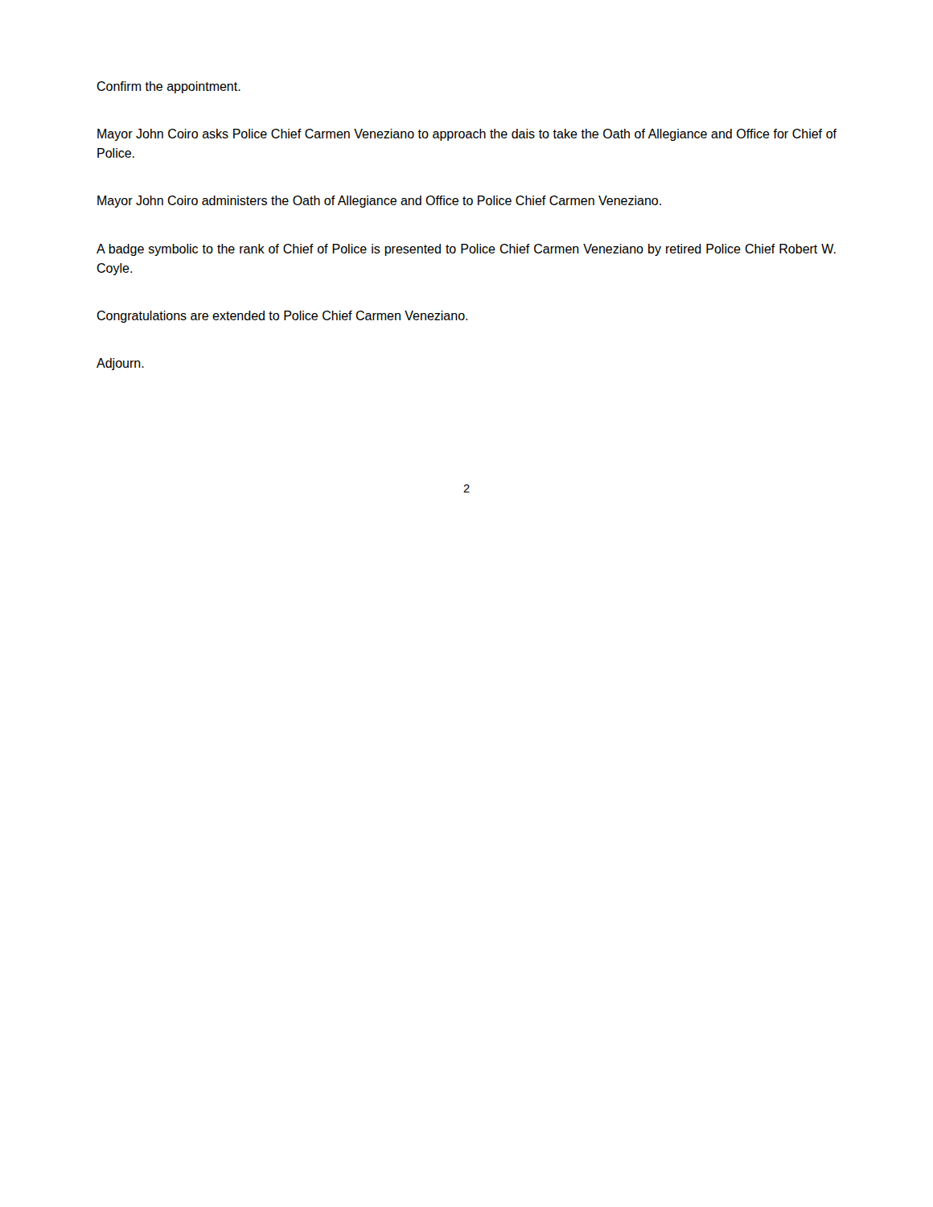Confirm the appointment.
Mayor John Coiro asks Police Chief Carmen Veneziano to approach the dais to take the Oath of Allegiance and Office for Chief of Police.
Mayor John Coiro administers the Oath of Allegiance and Office to Police Chief Carmen Veneziano.
A badge symbolic to the rank of Chief of Police is presented to Police Chief Carmen Veneziano by retired Police Chief Robert W. Coyle.
Congratulations are extended to Police Chief Carmen Veneziano.
Adjourn.
2